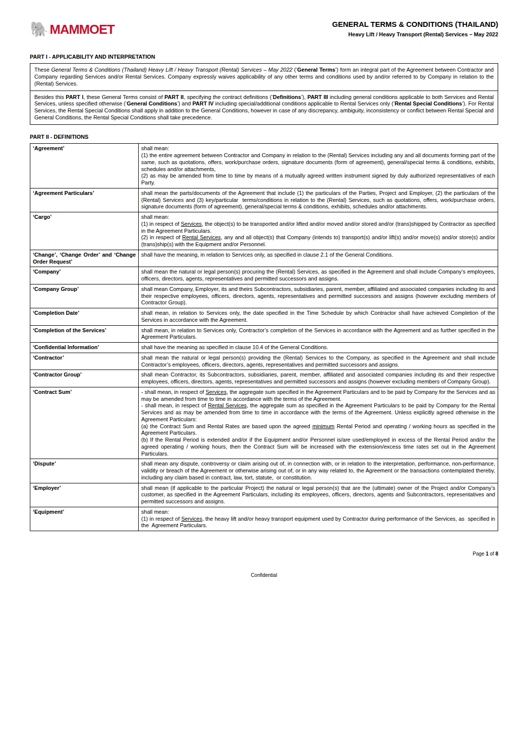🐘MAMMOET
GENERAL TERMS & CONDITIONS (THAILAND)
Heavy Lift / Heavy Transport (Rental) Services – May 2022
PART I - APPLICABILITY AND INTERPRETATION
These General Terms & Conditions (Thailand) Heavy Lift / Heavy Transport (Rental) Services – May 2022 (‘General Terms’) form an integral part of the Agreement between Contractor and Company regarding Services and/or Rental Services. Company expressly waives applicability of any other terms and conditions used by and/or referred to by Company in relation to the (Rental) Services.
Besides this PART I, these General Terms consist of PART II, specifying the contract definitions (‘Definitions’), PART III including general conditions applicable to both Services and Rental Services, unless specified otherwise (‘General Conditions’) and PART IV including special/additional conditions applicable to Rental Services only (‘Rental Special Conditions’). For Rental Services, the Rental Special Conditions shall apply in addition to the General Conditions, however in case of any discrepancy, ambiguity, inconsistency or conflict between Rental Special and General Conditions, the Rental Special Conditions shall take precedence.
PART II - DEFINITIONS
| ‘Agreement’ | shall mean: (1) the entire agreement between Contractor and Company in relation to the (Rental) Services including any and all documents forming part of the same, such as quotations, offers, work/purchase orders, signature documents (form of agreement), general/special terms & conditions, exhibits, schedules and/or attachments, (2) as may be amended from time to time by means of a mutually agreed written instrument signed by duly authorized representatives of each Party. |
| ‘Agreement Particulars’ | shall mean the parts/documents of the Agreement that include (1) the particulars of the Parties, Project and Employer, (2) the particulars of the (Rental) Services and (3) key/particular terms/conditions in relation to the (Rental) Services, such as quotations, offers, work/purchase orders, signature documents (form of agreement), general/special terms & conditions, exhibits, schedules and/or attachments. |
| ‘Cargo’ | shall mean: (1) in respect of Services , the object(s) to be transported and/or lifted and/or moved and/or stored and/or (trans)shipped by Contractor as specified in the Agreement Particulars. (2) in respect of Rental Services , any and all object(s) that Company (intends to) transport(s) and/or lift(s) and/or move(s) and/or store(s) and/or (trans)ship(s) with the Equipment and/or Personnel. |
| ‘Change’, ‘Change Order’ and ‘Change Order Request’ | shall have the meaning, in relation to Services only, as specified in clause 2.1 of the General Conditions. |
| ‘Company’ | shall mean the natural or legal person(s) procuring the (Rental) Services, as specified in the Agreement and shall include Company’s employees, officers, directors, agents, representatives and permitted successors and assigns. |
| ‘Company Group’ | shall mean Company, Employer, its and theirs Subcontractors, subsidiaries, parent, member, affiliated and associated companies including its and their respective employees, officers, directors, agents, representatives and permitted successors and assigns (however excluding members of Contractor Group). |
| ‘Completion Date’ | shall mean, in relation to Services only, the date specified in the Time Schedule by which Contractor shall have achieved Completion of the Services in accordance with the Agreement. |
| ‘Completion of the Services’ | shall mean, in relation to Services only, Contractor’s completion of the Services in accordance with the Agreement and as further specified in the Agreement Particulars. |
| ‘Confidential Information’ | shall have the meaning as specified in clause 10.4 of the General Conditions. |
| ‘Contractor’ | shall mean the natural or legal person(s) providing the (Rental) Services to the Company, as specified in the Agreement and shall include Contractor’s employees, officers, directors, agents, representatives and permitted successors and assigns. |
| ‘Contractor Group’ | shall mean Contractor, its Subcontractors, subsidiaries, parent, member, affiliated and associated companies including its and their respective employees, officers, directors, agents, representatives and permitted successors and assigns (however excluding members of Company Group). |
| ‘Contract Sum’ | - shall mean, in respect of Services , the aggregate sum specified in the Agreement Particulars and to be paid by Company for the Services and as may be amended from time to time in accordance with the terms of the Agreement. - shall mean, in respect of Rental Services , the aggregate sum as specified in the Agreement Particulars to be paid by Company for the Rental Services and as may be amended from time to time in accordance with the terms of the Agreement. Unless explicitly agreed otherwise in the Agreement Particulars: (a) the Contract Sum and Rental Rates are based upon the agreed minimum Rental Period and operating / working hours as specified in the Agreement Particulars. (b) If the Rental Period is extended and/or if the Equipment and/or Personnel is/are used/employed in excess of the Rental Period and/or the agreed operating / working hours, then the Contract Sum will be increased with the extension/excess time rates set out in the Agreement Particulars. |
| ‘Dispute’ | shall mean any dispute, controversy or claim arising out of, in connection with, or in relation to the interpretation, performance, non-performance, validity or breach of the Agreement or otherwise arising out of, or in any way related to, the Agreement or the transactions contemplated thereby, including any claim based in contract, law, tort, statute, or constitution. |
| ‘Employer’ | shall mean (if applicable to the particular Project) the natural or legal person(s) that are the (ultimate) owner of the Project and/or Company’s customer, as specified in the Agreement Particulars, including its employees, officers, directors, agents and Subcontractors, representatives and permitted successors and assigns. |
| ‘Equipment’ | shall mean: (1) in respect of Services , the heavy lift and/or heavy transport equipment used by Contractor during performance of the Services, as specified in the Agreement Particulars. |
Page 1 of 8
Confidential